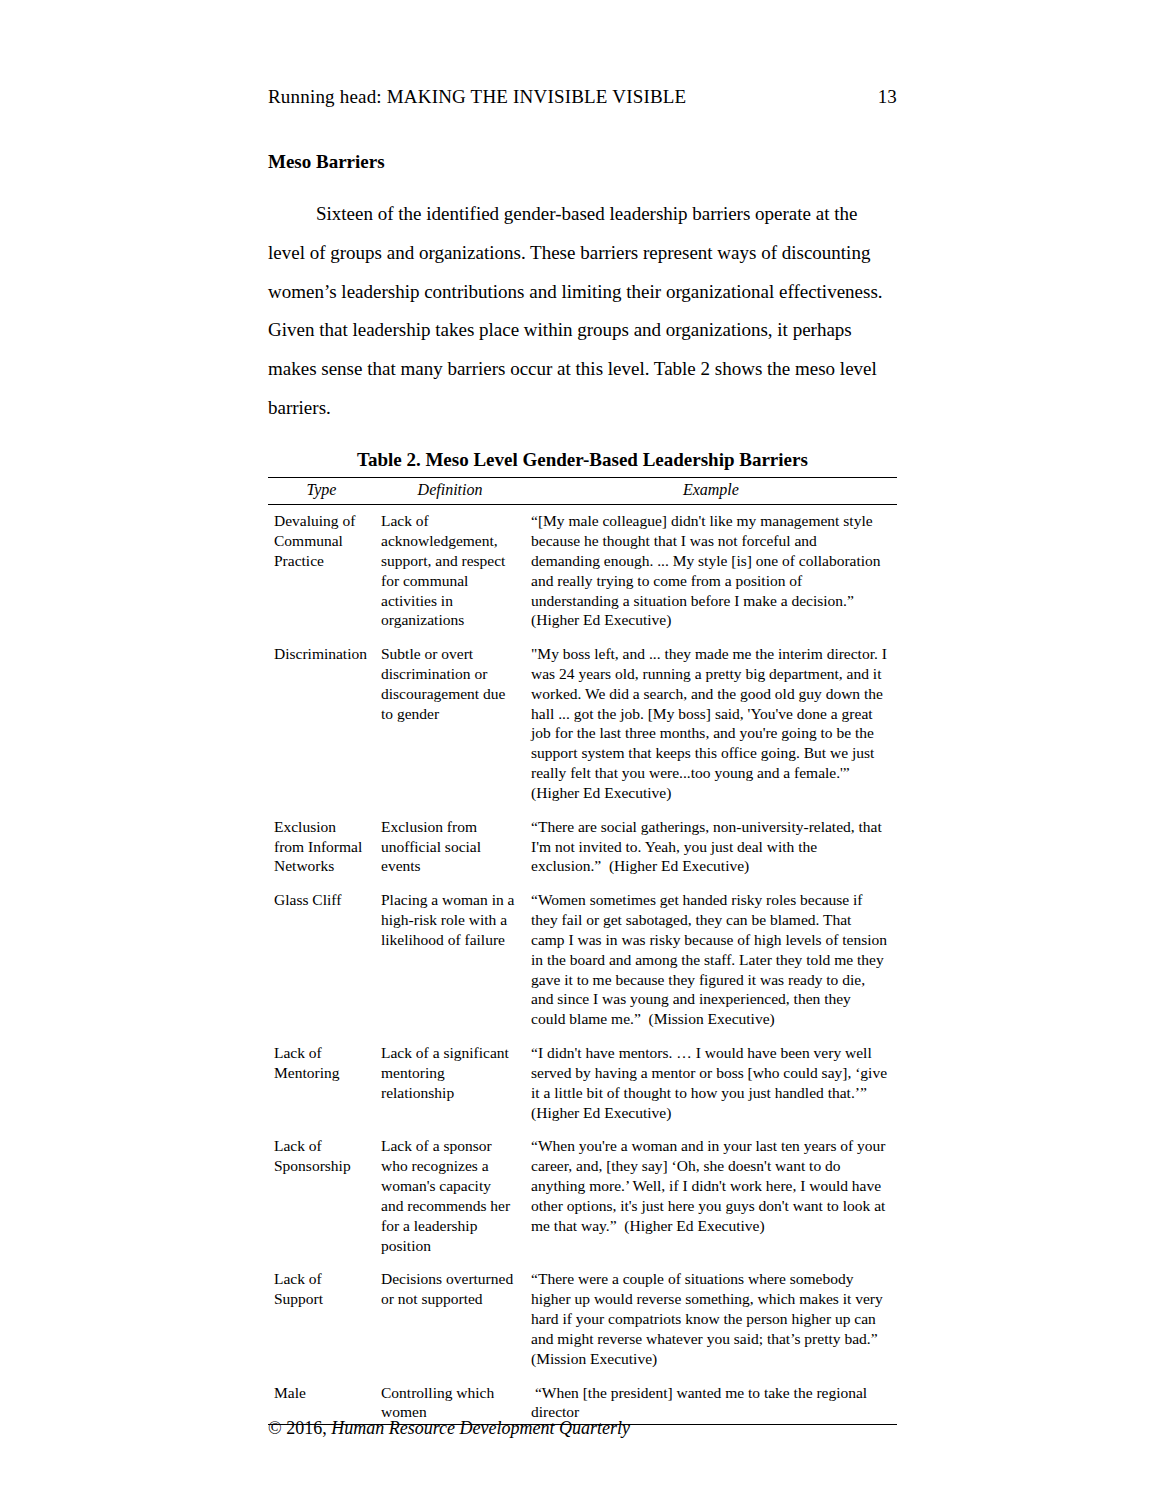Running head: MAKING THE INVISIBLE VISIBLE 13
Meso Barriers
Sixteen of the identified gender-based leadership barriers operate at the level of groups and organizations. These barriers represent ways of discounting women’s leadership contributions and limiting their organizational effectiveness. Given that leadership takes place within groups and organizations, it perhaps makes sense that many barriers occur at this level. Table 2 shows the meso level barriers.
Table 2. Meso Level Gender-Based Leadership Barriers
| Type | Definition | Example |
| --- | --- | --- |
| Devaluing of Communal Practice | Lack of acknowledgement, support, and respect for communal activities in organizations | “[My male colleague] didn't like my management style because he thought that I was not forceful and demanding enough. ... My style [is] one of collaboration and really trying to come from a position of understanding a situation before I make a decision.” (Higher Ed Executive) |
| Discrimination | Subtle or overt discrimination or discouragement due to gender | "My boss left, and ... they made me the interim director. I was 24 years old, running a pretty big department, and it worked. We did a search, and the good old guy down the hall ... got the job. [My boss] said, 'You've done a great job for the last three months, and you're going to be the support system that keeps this office going. But we just really felt that you were...too young and a female.'” (Higher Ed Executive) |
| Exclusion from Informal Networks | Exclusion from unofficial social events | “There are social gatherings, non-university-related, that I'm not invited to. Yeah, you just deal with the exclusion.” (Higher Ed Executive) |
| Glass Cliff | Placing a woman in a high-risk role with a likelihood of failure | “Women sometimes get handed risky roles because if they fail or get sabotaged, they can be blamed. That camp I was in was risky because of high levels of tension in the board and among the staff. Later they told me they gave it to me because they figured it was ready to die, and since I was young and inexperienced, then they could blame me.” (Mission Executive) |
| Lack of Mentoring | Lack of a significant mentoring relationship | “I didn't have mentors. … I would have been very well served by having a mentor or boss [who could say], ‘give it a little bit of thought to how you just handled that.’” (Higher Ed Executive) |
| Lack of Sponsorship | Lack of a sponsor who recognizes a woman's capacity and recommends her for a leadership position | “When you're a woman and in your last ten years of your career, and, [they say] ‘Oh, she doesn't want to do anything more.’ Well, if I didn't work here, I would have other options, it's just here you guys don't want to look at me that way.” (Higher Ed Executive) |
| Lack of Support | Decisions overturned or not supported | “There were a couple of situations where somebody higher up would reverse something, which makes it very hard if your compatriots know the person higher up can and might reverse whatever you said; that’s pretty bad.” (Mission Executive) |
| Male | Controlling which women | “When [the president] wanted me to take the regional director |
© 2016, Human Resource Development Quarterly